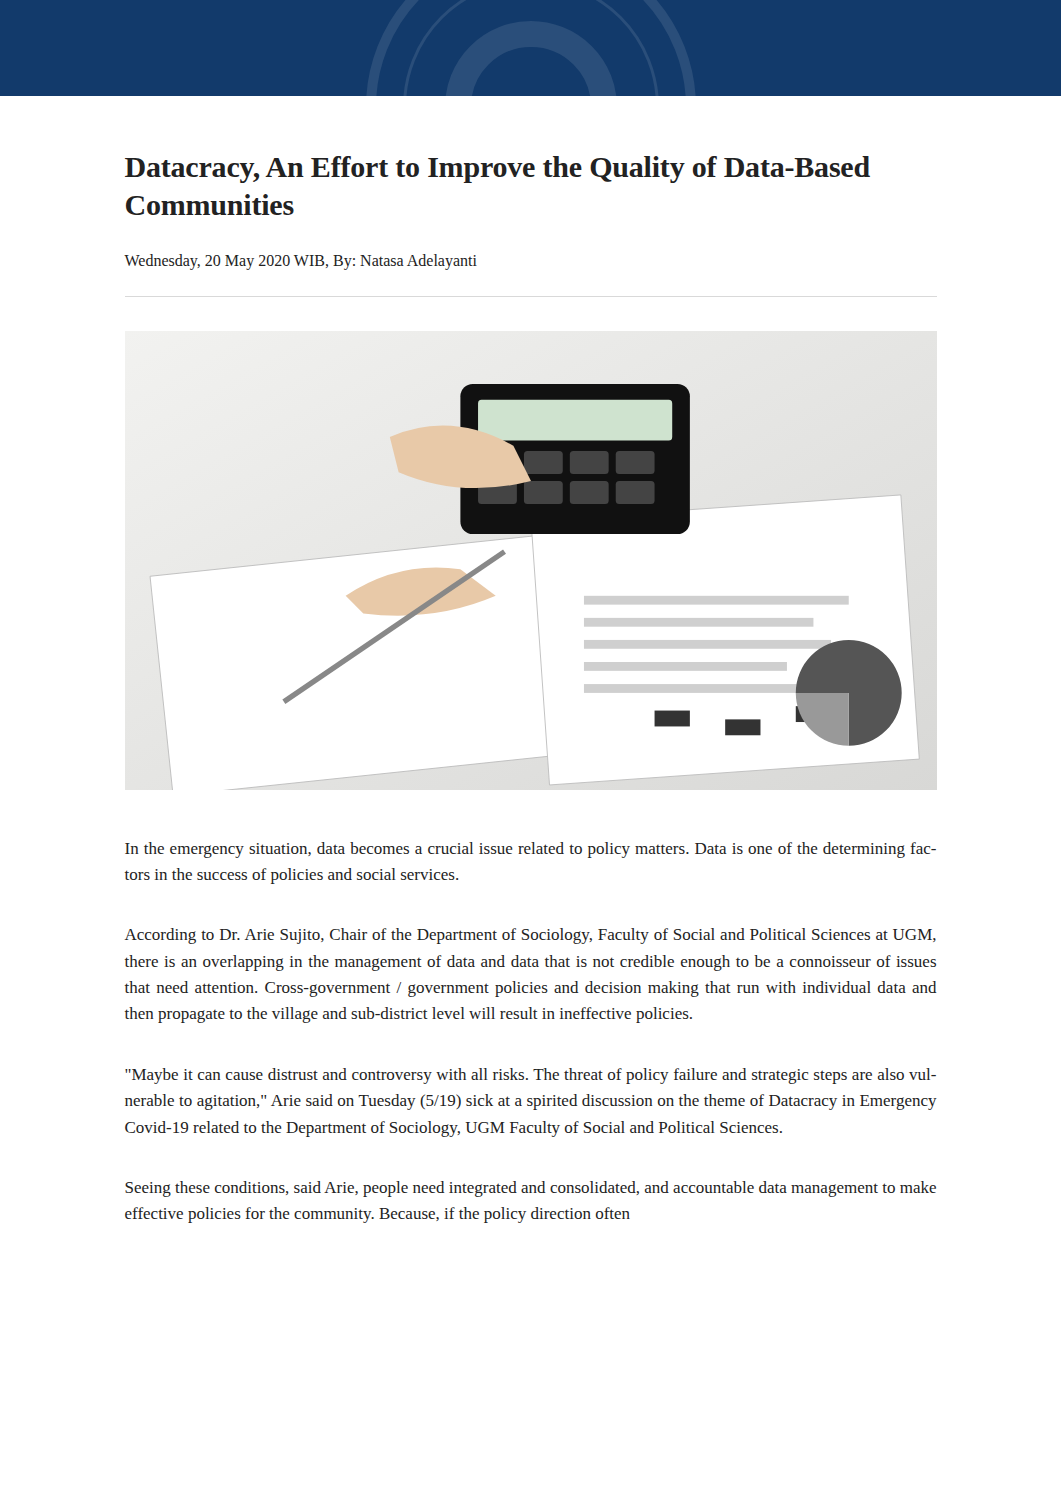UNIVERSITAS GADJAH MADA
Datacracy, An Effort to Improve the Quality of Data-Based Communities
Wednesday, 20 May 2020 WIB, By: Natasa Adelayanti
In the emergency situation, data becomes a crucial issue related to policy matters. Data is one of the determining factors in the success of policies and social services.
According to Dr. Arie Sujito, Chair of the Department of Sociology, Faculty of Social and Political Sciences at UGM, there is an overlapping in the management of data and data that is not credible enough to be a connoisseur of issues that need attention. Cross-government / government policies and decision making that run with individual data and then propagate to the village and sub-district level will result in ineffective policies.
"Maybe it can cause distrust and controversy with all risks. The threat of policy failure and strategic steps are also vulnerable to agitation," Arie said on Tuesday (5/19) sick at a spirited discussion on the theme of Datacracy in Emergency Covid-19 related to the Department of Sociology, UGM Faculty of Social and Political Sciences.
Seeing these conditions, said Arie, people need integrated and consolidated, and accountable data management to make effective policies for the community. Because, if the policy direction often